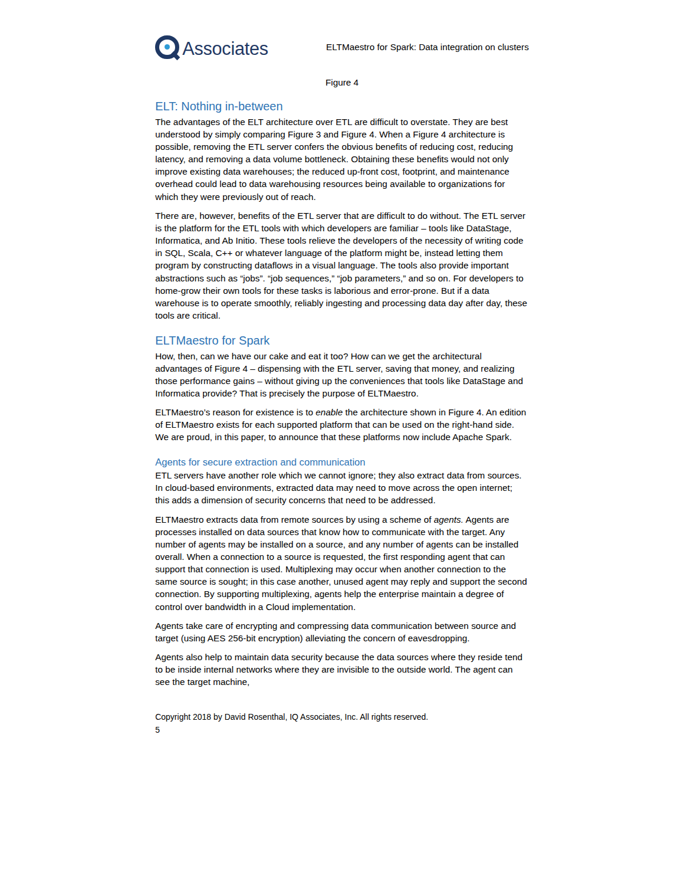Associates
ELTMaestro for Spark: Data integration on clusters
Figure 4
ELT: Nothing in-between
The advantages of the ELT architecture over ETL are difficult to overstate. They are best understood by simply comparing Figure 3 and Figure 4. When a Figure 4 architecture is possible, removing the ETL server confers the obvious benefits of reducing cost, reducing latency, and removing a data volume bottleneck. Obtaining these benefits would not only improve existing data warehouses; the reduced up-front cost, footprint, and maintenance overhead could lead to data warehousing resources being available to organizations for which they were previously out of reach.
There are, however, benefits of the ETL server that are difficult to do without. The ETL server is the platform for the ETL tools with which developers are familiar – tools like DataStage, Informatica, and Ab Initio. These tools relieve the developers of the necessity of writing code in SQL, Scala, C++ or whatever language of the platform might be, instead letting them program by constructing dataflows in a visual language. The tools also provide important abstractions such as “jobs”. “job sequences,” “job parameters,” and so on. For developers to home-grow their own tools for these tasks is laborious and error-prone. But if a data warehouse is to operate smoothly, reliably ingesting and processing data day after day, these tools are critical.
ELTMaestro for Spark
How, then, can we have our cake and eat it too? How can we get the architectural advantages of Figure 4 – dispensing with the ETL server, saving that money, and realizing those performance gains – without giving up the conveniences that tools like DataStage and Informatica provide? That is precisely the purpose of ELTMaestro.
ELTMaestro’s reason for existence is to enable the architecture shown in Figure 4. An edition of ELTMaestro exists for each supported platform that can be used on the right-hand side. We are proud, in this paper, to announce that these platforms now include Apache Spark.
Agents for secure extraction and communication
ETL servers have another role which we cannot ignore; they also extract data from sources. In cloud-based environments, extracted data may need to move across the open internet; this adds a dimension of security concerns that need to be addressed.
ELTMaestro extracts data from remote sources by using a scheme of agents. Agents are processes installed on data sources that know how to communicate with the target. Any number of agents may be installed on a source, and any number of agents can be installed overall. When a connection to a source is requested, the first responding agent that can support that connection is used. Multiplexing may occur when another connection to the same source is sought; in this case another, unused agent may reply and support the second connection. By supporting multiplexing, agents help the enterprise maintain a degree of control over bandwidth in a Cloud implementation.
Agents take care of encrypting and compressing data communication between source and target (using AES 256-bit encryption) alleviating the concern of eavesdropping.
Agents also help to maintain data security because the data sources where they reside tend to be inside internal networks where they are invisible to the outside world. The agent can see the target machine,
Copyright 2018 by David Rosenthal, IQ Associates, Inc. All rights reserved.
5